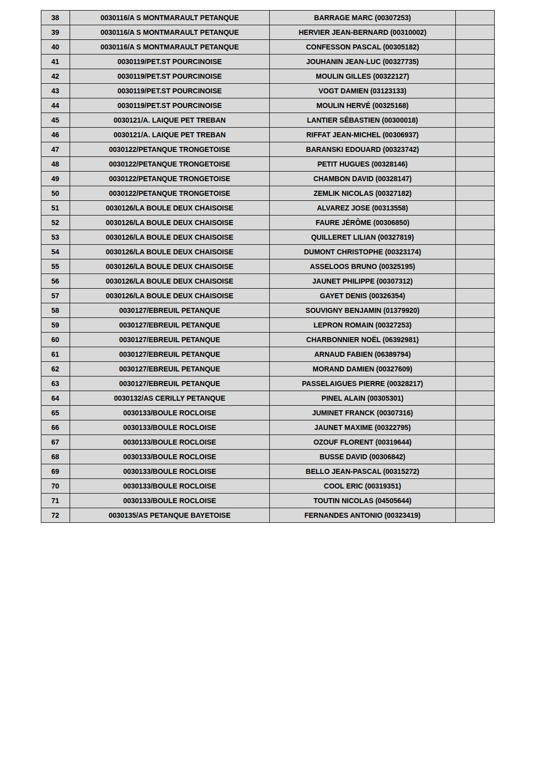| 38 | 0030116/A S MONTMARAULT PETANQUE | BARRAGE MARC (00307253) | |
| 39 | 0030116/A S MONTMARAULT PETANQUE | HERVIER JEAN-BERNARD (00310002) | |
| 40 | 0030116/A S MONTMARAULT PETANQUE | CONFESSON PASCAL (00305182) | |
| 41 | 0030119/PET.ST POURCINOISE | JOUHANIN JEAN-LUC (00327735) | |
| 42 | 0030119/PET.ST POURCINOISE | MOULIN GILLES (00322127) | |
| 43 | 0030119/PET.ST POURCINOISE | VOGT DAMIEN (03123133) | |
| 44 | 0030119/PET.ST POURCINOISE | MOULIN HERVÉ (00325168) | |
| 45 | 0030121/A. LAIQUE PET TREBAN | LANTIER SÉBASTIEN (00300018) | |
| 46 | 0030121/A. LAIQUE PET TREBAN | RIFFAT JEAN-MICHEL (00306937) | |
| 47 | 0030122/PETANQUE TRONGETOISE | BARANSKI EDOUARD (00323742) | |
| 48 | 0030122/PETANQUE TRONGETOISE | PETIT HUGUES (00328146) | |
| 49 | 0030122/PETANQUE TRONGETOISE | CHAMBON DAVID (00328147) | |
| 50 | 0030122/PETANQUE TRONGETOISE | ZEMLIK NICOLAS (00327182) | |
| 51 | 0030126/LA BOULE DEUX CHAISOISE | ALVAREZ JOSE (00313558) | |
| 52 | 0030126/LA BOULE DEUX CHAISOISE | FAURE JÉRÔME (00306850) | |
| 53 | 0030126/LA BOULE DEUX CHAISOISE | QUILLERET LILIAN (00327819) | |
| 54 | 0030126/LA BOULE DEUX CHAISOISE | DUMONT CHRISTOPHE (00323174) | |
| 55 | 0030126/LA BOULE DEUX CHAISOISE | ASSELOOS BRUNO (00325195) | |
| 56 | 0030126/LA BOULE DEUX CHAISOISE | JAUNET PHILIPPE (00307312) | |
| 57 | 0030126/LA BOULE DEUX CHAISOISE | GAYET DENIS (00326354) | |
| 58 | 0030127/EBREUIL PETANQUE | SOUVIGNY BENJAMIN (01379920) | |
| 59 | 0030127/EBREUIL PETANQUE | LEPRON ROMAIN (00327253) | |
| 60 | 0030127/EBREUIL PETANQUE | CHARBONNIER NOËL (06392981) | |
| 61 | 0030127/EBREUIL PETANQUE | ARNAUD FABIEN (06389794) | |
| 62 | 0030127/EBREUIL PETANQUE | MORAND DAMIEN (00327609) | |
| 63 | 0030127/EBREUIL PETANQUE | PASSELAIGUES PIERRE (00328217) | |
| 64 | 0030132/AS CERILLY PETANQUE | PINEL ALAIN (00305301) | |
| 65 | 0030133/BOULE ROCLOISE | JUMINET FRANCK (00307316) | |
| 66 | 0030133/BOULE ROCLOISE | JAUNET MAXIME (00322795) | |
| 67 | 0030133/BOULE ROCLOISE | OZOUF FLORENT (00319644) | |
| 68 | 0030133/BOULE ROCLOISE | BUSSE DAVID (00306842) | |
| 69 | 0030133/BOULE ROCLOISE | BELLO JEAN-PASCAL (00315272) | |
| 70 | 0030133/BOULE ROCLOISE | COOL ERIC (00319351) | |
| 71 | 0030133/BOULE ROCLOISE | TOUTIN NICOLAS (04505644) | |
| 72 | 0030135/AS PETANQUE BAYETOISE | FERNANDES ANTONIO (00323419) | |